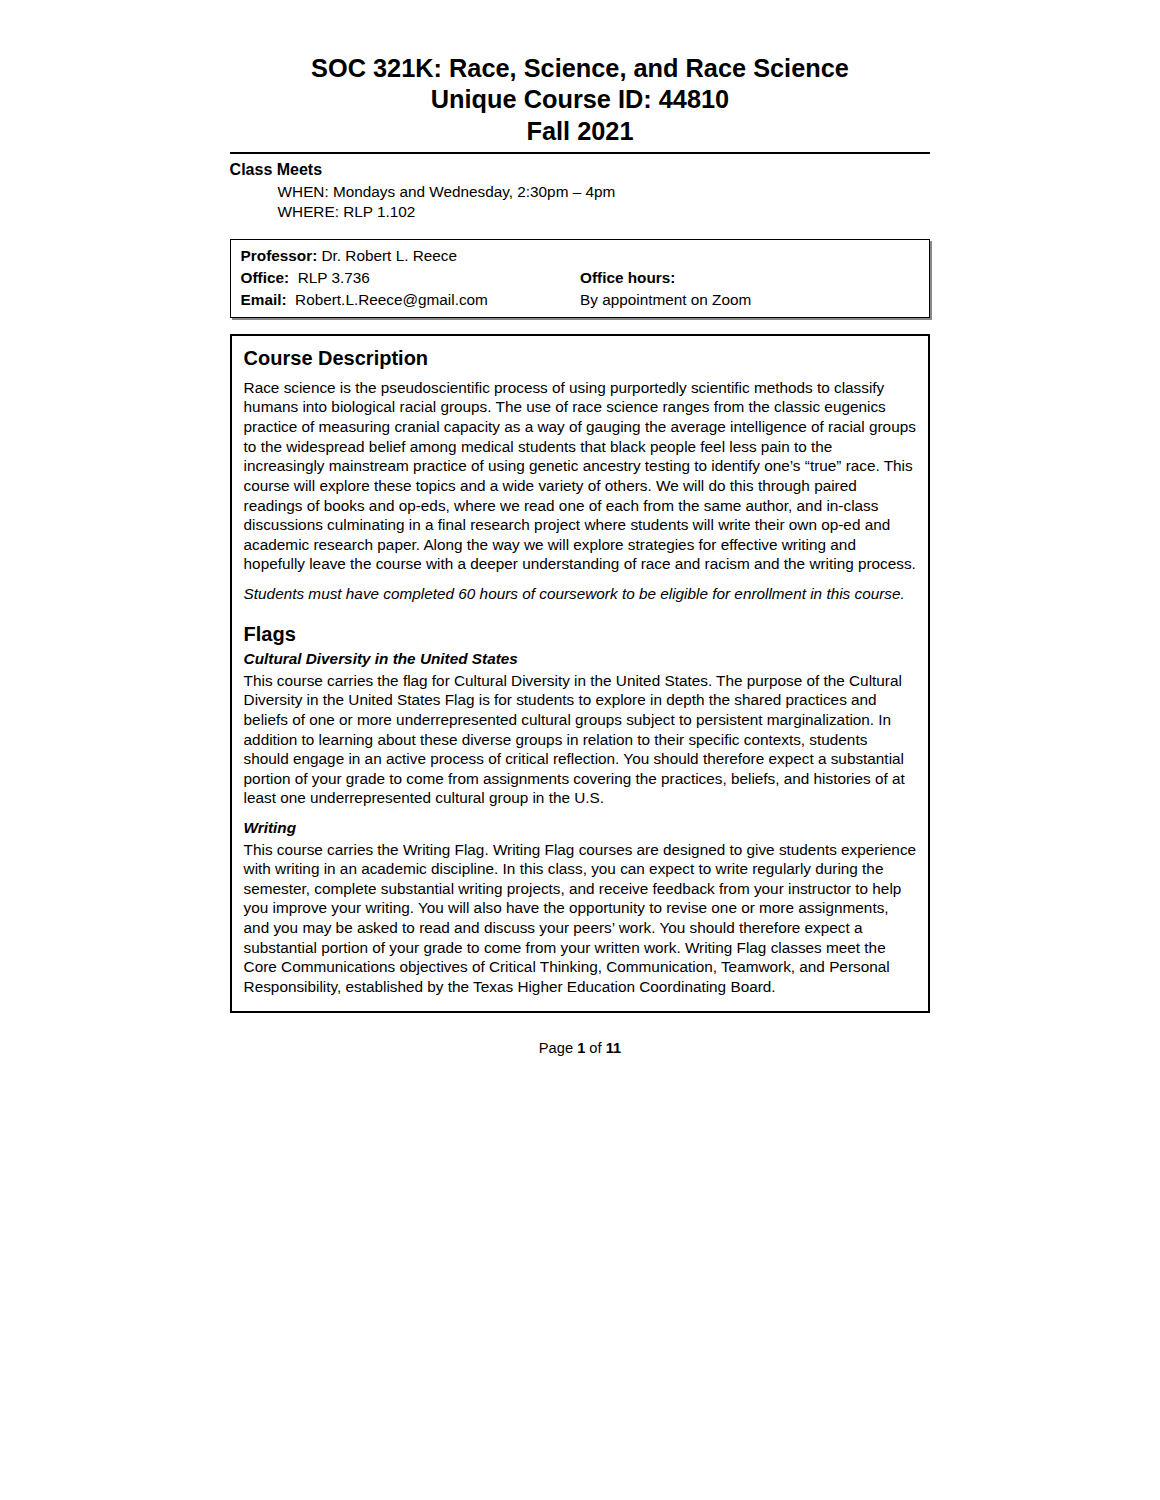SOC 321K: Race, Science, and Race Science Unique Course ID: 44810 Fall 2021
Class Meets
WHEN: Mondays and Wednesday, 2:30pm – 4pm
WHERE: RLP 1.102
Professor: Dr. Robert L. Reece
Office: RLP 3.736
Office hours:
Email: Robert.L.Reece@gmail.com
By appointment on Zoom
Course Description
Race science is the pseudoscientific process of using purportedly scientific methods to classify humans into biological racial groups. The use of race science ranges from the classic eugenics practice of measuring cranial capacity as a way of gauging the average intelligence of racial groups to the widespread belief among medical students that black people feel less pain to the increasingly mainstream practice of using genetic ancestry testing to identify one’s “true” race. This course will explore these topics and a wide variety of others. We will do this through paired readings of books and op-eds, where we read one of each from the same author, and in-class discussions culminating in a final research project where students will write their own op-ed and academic research paper. Along the way we will explore strategies for effective writing and hopefully leave the course with a deeper understanding of race and racism and the writing process.
Students must have completed 60 hours of coursework to be eligible for enrollment in this course.
Flags
Cultural Diversity in the United States
This course carries the flag for Cultural Diversity in the United States. The purpose of the Cultural Diversity in the United States Flag is for students to explore in depth the shared practices and beliefs of one or more underrepresented cultural groups subject to persistent marginalization. In addition to learning about these diverse groups in relation to their specific contexts, students should engage in an active process of critical reflection. You should therefore expect a substantial portion of your grade to come from assignments covering the practices, beliefs, and histories of at least one underrepresented cultural group in the U.S.
Writing
This course carries the Writing Flag. Writing Flag courses are designed to give students experience with writing in an academic discipline. In this class, you can expect to write regularly during the semester, complete substantial writing projects, and receive feedback from your instructor to help you improve your writing. You will also have the opportunity to revise one or more assignments, and you may be asked to read and discuss your peers’ work. You should therefore expect a substantial portion of your grade to come from your written work. Writing Flag classes meet the Core Communications objectives of Critical Thinking, Communication, Teamwork, and Personal Responsibility, established by the Texas Higher Education Coordinating Board.
Page 1 of 11